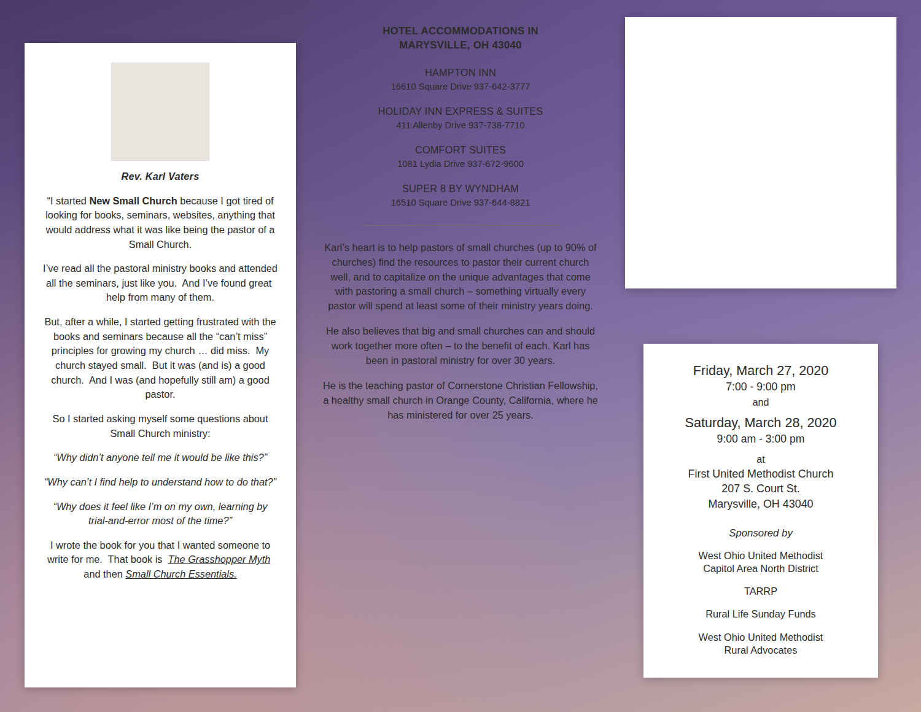Rev. Karl Vaters
“I started New Small Church because I got tired of looking for books, seminars, websites, anything that would address what it was like being the pastor of a Small Church.
I’ve read all the pastoral ministry books and attended all the seminars, just like you. And I’ve found great help from many of them.
But, after a while, I started getting frustrated with the books and seminars because all the “can’t miss” principles for growing my church … did miss. My church stayed small. But it was (and is) a good church. And I was (and hopefully still am) a good pastor.
So I started asking myself some questions about Small Church ministry:
“Why didn’t anyone tell me it would be like this?”
“Why can’t I find help to understand how to do that?”
“Why does it feel like I’m on my own, learning by trial-and-error most of the time?”
I wrote the book for you that I wanted someone to write for me. That book is The Grasshopper Myth and then Small Church Essentials.
Hotel Accommodations in
Marysville, OH 43040
HAMPTON INN 16610 Square Drive 937-642-3777
HOLIDAY INN EXPRESS & SUITES 411 Allenby Drive 937-738-7710
COMFORT SUITES 1081 Lydia Drive 937-672-9600
SUPER 8 BY WYNDHAM 16510 Square Drive 937-644-8821
Karl’s heart is to help pastors of small churches (up to 90% of churches) find the resources to pastor their current church well, and to capitalize on the unique advantages that come with pastoring a small church – something virtually every pastor will spend at least some of their ministry years doing.
He also believes that big and small churches can and should work together more often – to the benefit of each. Karl has been in pastoral ministry for over 30 years.
He is the teaching pastor of Cornerstone Christian Fellowship, a healthy small church in Orange County, California, where he has ministered for over 25 years.
Friday, March 27, 2020
7:00 - 9:00 pm
and
Saturday, March 28, 2020
9:00 am - 3:00 pm
at
First United Methodist Church
207 S. Court St.
Marysville, OH 43040
Sponsored by
West Ohio United Methodist
Capitol Area North District
TARRP
Rural Life Sunday Funds
West Ohio United Methodist
Rural Advocates